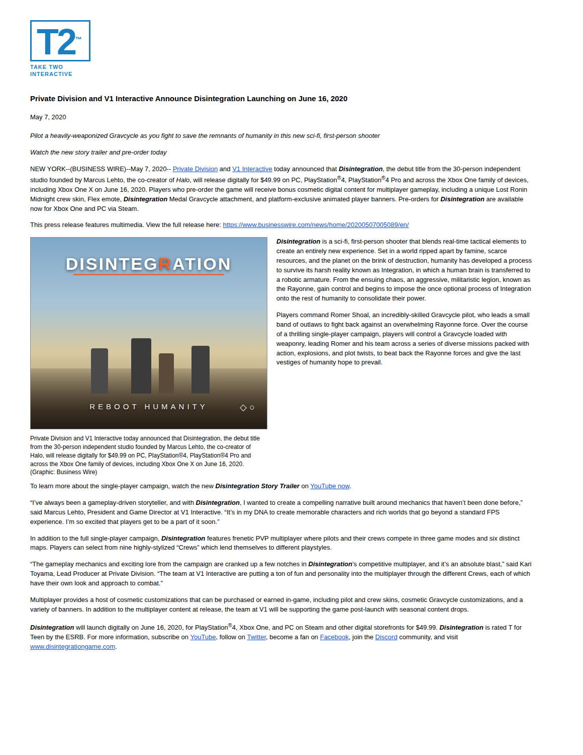T2™
TAKE TWO
INTERACTIVE
Private Division and V1 Interactive Announce Disintegration Launching on June 16, 2020
May 7, 2020
Pilot a heavily-weaponized Gravcycle as you fight to save the remnants of humanity in this new sci-fi, first-person shooter
Watch the new story trailer and pre-order today
NEW YORK--(BUSINESS WIRE)--May 7, 2020-- Private Division and V1 Interactive today announced that Disintegration, the debut title from the 30-person independent studio founded by Marcus Lehto, the co-creator of Halo, will release digitally for $49.99 on PC, PlayStation®4, PlayStation®4 Pro and across the Xbox One family of devices, including Xbox One X on June 16, 2020. Players who pre-order the game will receive bonus cosmetic digital content for multiplayer gameplay, including a unique Lost Ronin Midnight crew skin, Flex emote, Disintegration Medal Gravcycle attachment, and platform-exclusive animated player banners. Pre-orders for Disintegration are available now for Xbox One and PC via Steam.
This press release features multimedia. View the full release here: https://www.businesswire.com/news/home/20200507005089/en/
DISINTEGRATION
REBOOT HUMANITY
◇ ○
Private Division and V1 Interactive today announced that Disintegration, the debut title from the 30-person independent studio founded by Marcus Lehto, the co-creator of Halo, will release digitally for $49.99 on PC, PlayStation®4, PlayStation®4 Pro and across the Xbox One family of devices, including Xbox One X on June 16, 2020. (Graphic: Business Wire)
Disintegration is a sci-fi, first-person shooter that blends real-time tactical elements to create an entirely new experience. Set in a world ripped apart by famine, scarce resources, and the planet on the brink of destruction, humanity has developed a process to survive its harsh reality known as Integration, in which a human brain is transferred to a robotic armature. From the ensuing chaos, an aggressive, militaristic legion, known as the Rayonne, gain control and begins to impose the once optional process of Integration onto the rest of humanity to consolidate their power.
Players command Romer Shoal, an incredibly-skilled Gravcycle pilot, who leads a small band of outlaws to fight back against an overwhelming Rayonne force. Over the course of a thrilling single-player campaign, players will control a Gravcycle loaded with weaponry, leading Romer and his team across a series of diverse missions packed with action, explosions, and plot twists, to beat back the Rayonne forces and give the last vestiges of humanity hope to prevail.
To learn more about the single-player campaign, watch the new Disintegration Story Trailer on YouTube now.
“I’ve always been a gameplay-driven storyteller, and with Disintegration, I wanted to create a compelling narrative built around mechanics that haven’t been done before,” said Marcus Lehto, President and Game Director at V1 Interactive. “It’s in my DNA to create memorable characters and rich worlds that go beyond a standard FPS experience. I’m so excited that players get to be a part of it soon.”
In addition to the full single-player campaign, Disintegration features frenetic PVP multiplayer where pilots and their crews compete in three game modes and six distinct maps. Players can select from nine highly-stylized “Crews” which lend themselves to different playstyles.
“The gameplay mechanics and exciting lore from the campaign are cranked up a few notches in Disintegration’s competitive multiplayer, and it’s an absolute blast,” said Kari Toyama, Lead Producer at Private Division. “The team at V1 Interactive are putting a ton of fun and personality into the multiplayer through the different Crews, each of which have their own look and approach to combat.”
Multiplayer provides a host of cosmetic customizations that can be purchased or earned in-game, including pilot and crew skins, cosmetic Gravcycle customizations, and a variety of banners. In addition to the multiplayer content at release, the team at V1 will be supporting the game post-launch with seasonal content drops.
Disintegration will launch digitally on June 16, 2020, for PlayStation®4, Xbox One, and PC on Steam and other digital storefronts for $49.99. Disintegration is rated T for Teen by the ESRB. For more information, subscribe on YouTube, follow on Twitter, become a fan on Facebook, join the Discord community, and visit www.disintegrationgame.com.